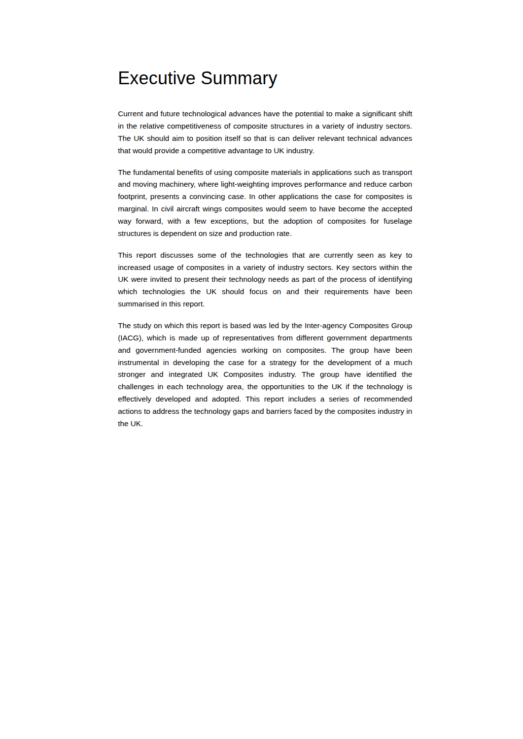Executive Summary
Current and future technological advances have the potential to make a significant shift in the relative competitiveness of composite structures in a variety of industry sectors. The UK should aim to position itself so that is can deliver relevant technical advances that would provide a competitive advantage to UK industry.
The fundamental benefits of using composite materials in applications such as transport and moving machinery, where light-weighting improves performance and reduce carbon footprint, presents a convincing case. In other applications the case for composites is marginal. In civil aircraft wings composites would seem to have become the accepted way forward, with a few exceptions, but the adoption of composites for fuselage structures is dependent on size and production rate.
This report discusses some of the technologies that are currently seen as key to increased usage of composites in a variety of industry sectors. Key sectors within the UK were invited to present their technology needs as part of the process of identifying which technologies the UK should focus on and their requirements have been summarised in this report.
The study on which this report is based was led by the Inter-agency Composites Group (IACG), which is made up of representatives from different government departments and government-funded agencies working on composites. The group have been instrumental in developing the case for a strategy for the development of a much stronger and integrated UK Composites industry. The group have identified the challenges in each technology area, the opportunities to the UK if the technology is effectively developed and adopted. This report includes a series of recommended actions to address the technology gaps and barriers faced by the composites industry in the UK.